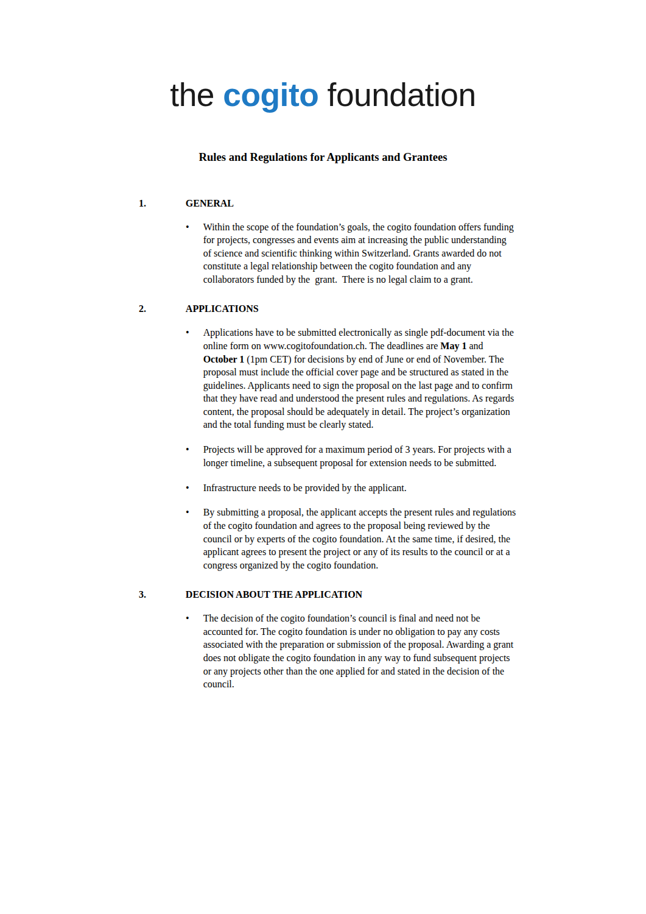the cogito foundation
Rules and Regulations for Applicants and Grantees
GENERAL
Within the scope of the foundation’s goals, the cogito foundation offers funding for projects, congresses and events aim at increasing the public understanding of science and scientific thinking within Switzerland. Grants awarded do not constitute a legal relationship between the cogito foundation and any collaborators funded by the grant. There is no legal claim to a grant.
APPLICATIONS
Applications have to be submitted electronically as single pdf-document via the online form on www.cogitofoundation.ch. The deadlines are May 1 and October 1 (1pm CET) for decisions by end of June or end of November. The proposal must include the official cover page and be structured as stated in the guidelines. Applicants need to sign the proposal on the last page and to confirm that they have read and understood the present rules and regulations. As regards content, the proposal should be adequately in detail. The project’s organization and the total funding must be clearly stated.
Projects will be approved for a maximum period of 3 years. For projects with a longer timeline, a subsequent proposal for extension needs to be submitted.
Infrastructure needs to be provided by the applicant.
By submitting a proposal, the applicant accepts the present rules and regulations of the cogito foundation and agrees to the proposal being reviewed by the council or by experts of the cogito foundation. At the same time, if desired, the applicant agrees to present the project or any of its results to the council or at a congress organized by the cogito foundation.
DECISION ABOUT THE APPLICATION
The decision of the cogito foundation’s council is final and need not be accounted for. The cogito foundation is under no obligation to pay any costs associated with the preparation or submission of the proposal. Awarding a grant does not obligate the cogito foundation in any way to fund subsequent projects or any projects other than the one applied for and stated in the decision of the council.